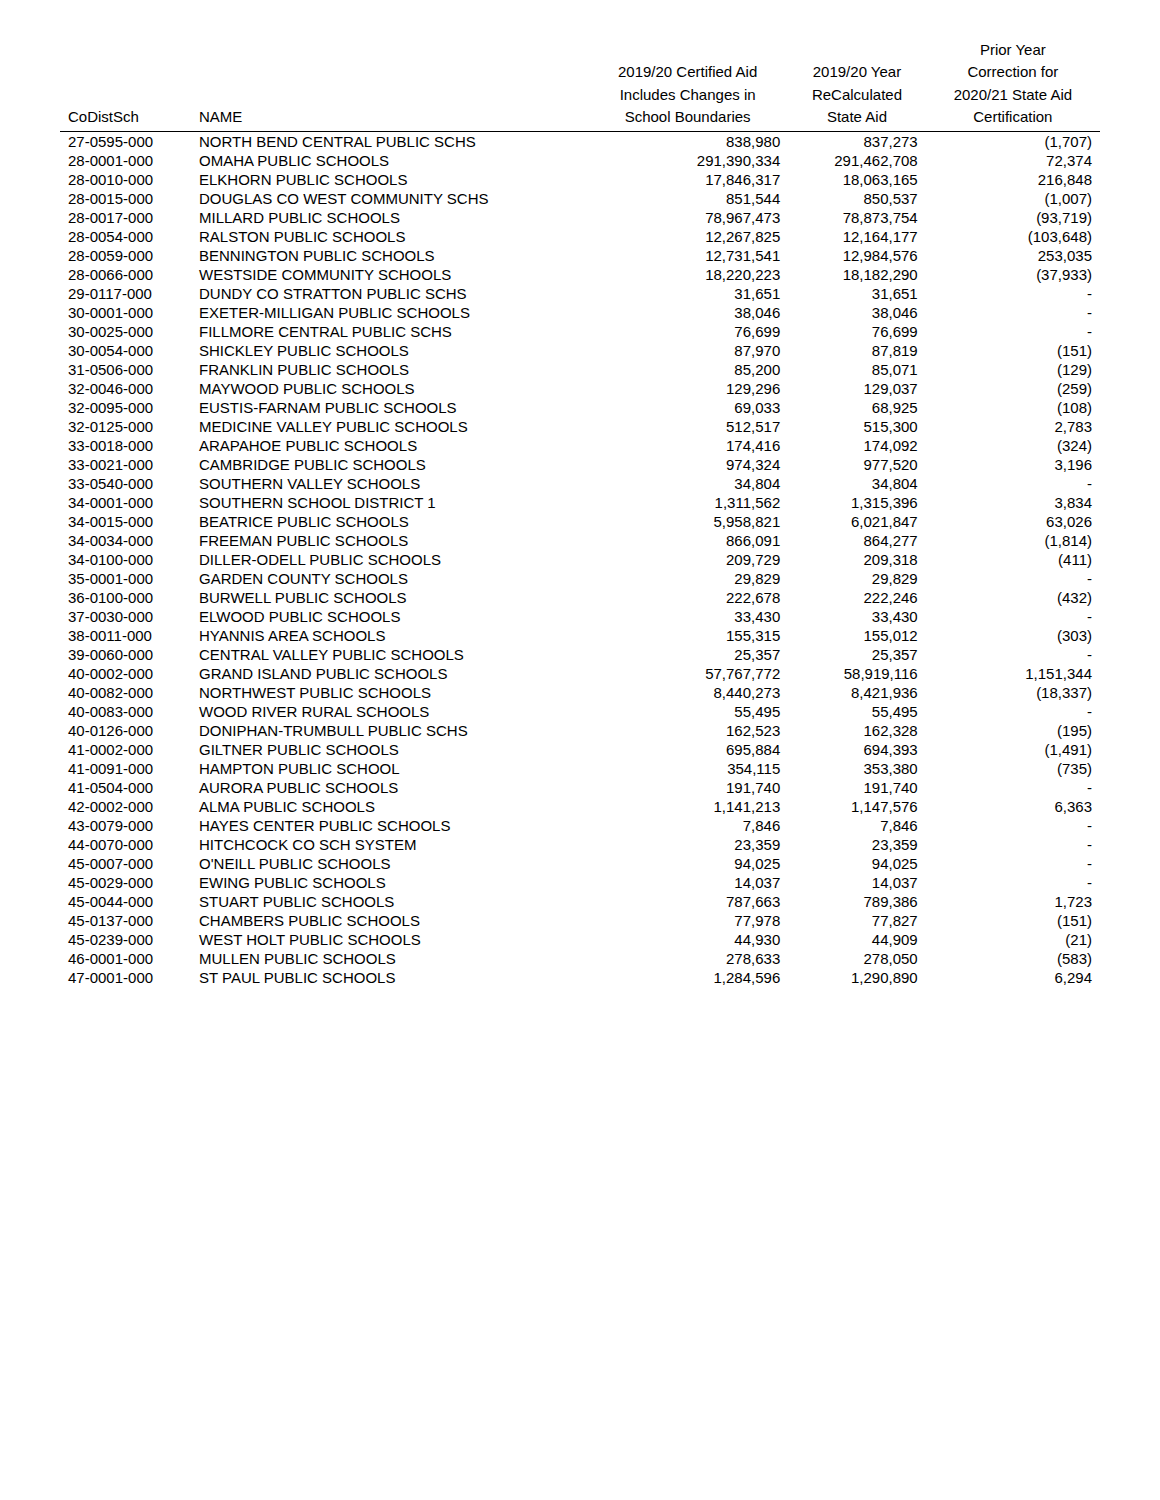| | | | | Prior Year |
| --- | --- | --- | --- | --- |
| | | 2019/20 Certified Aid | 2019/20 Year | Correction for |
| | | Includes Changes in | ReCalculated | 2020/21 State Aid |
| CoDistSch | NAME | School Boundaries | State Aid | Certification |
| 27-0595-000 | NORTH BEND CENTRAL PUBLIC SCHS | 838,980 | 837,273 | (1,707) |
| 28-0001-000 | OMAHA PUBLIC SCHOOLS | 291,390,334 | 291,462,708 | 72,374 |
| 28-0010-000 | ELKHORN PUBLIC SCHOOLS | 17,846,317 | 18,063,165 | 216,848 |
| 28-0015-000 | DOUGLAS CO WEST COMMUNITY SCHS | 851,544 | 850,537 | (1,007) |
| 28-0017-000 | MILLARD PUBLIC SCHOOLS | 78,967,473 | 78,873,754 | (93,719) |
| 28-0054-000 | RALSTON PUBLIC SCHOOLS | 12,267,825 | 12,164,177 | (103,648) |
| 28-0059-000 | BENNINGTON PUBLIC SCHOOLS | 12,731,541 | 12,984,576 | 253,035 |
| 28-0066-000 | WESTSIDE COMMUNITY SCHOOLS | 18,220,223 | 18,182,290 | (37,933) |
| 29-0117-000 | DUNDY CO STRATTON PUBLIC SCHS | 31,651 | 31,651 | - |
| 30-0001-000 | EXETER-MILLIGAN PUBLIC SCHOOLS | 38,046 | 38,046 | - |
| 30-0025-000 | FILLMORE CENTRAL PUBLIC SCHS | 76,699 | 76,699 | - |
| 30-0054-000 | SHICKLEY PUBLIC SCHOOLS | 87,970 | 87,819 | (151) |
| 31-0506-000 | FRANKLIN PUBLIC SCHOOLS | 85,200 | 85,071 | (129) |
| 32-0046-000 | MAYWOOD PUBLIC SCHOOLS | 129,296 | 129,037 | (259) |
| 32-0095-000 | EUSTIS-FARNAM PUBLIC SCHOOLS | 69,033 | 68,925 | (108) |
| 32-0125-000 | MEDICINE VALLEY PUBLIC SCHOOLS | 512,517 | 515,300 | 2,783 |
| 33-0018-000 | ARAPAHOE PUBLIC SCHOOLS | 174,416 | 174,092 | (324) |
| 33-0021-000 | CAMBRIDGE PUBLIC SCHOOLS | 974,324 | 977,520 | 3,196 |
| 33-0540-000 | SOUTHERN VALLEY SCHOOLS | 34,804 | 34,804 | - |
| 34-0001-000 | SOUTHERN SCHOOL DISTRICT 1 | 1,311,562 | 1,315,396 | 3,834 |
| 34-0015-000 | BEATRICE PUBLIC SCHOOLS | 5,958,821 | 6,021,847 | 63,026 |
| 34-0034-000 | FREEMAN PUBLIC SCHOOLS | 866,091 | 864,277 | (1,814) |
| 34-0100-000 | DILLER-ODELL PUBLIC SCHOOLS | 209,729 | 209,318 | (411) |
| 35-0001-000 | GARDEN COUNTY SCHOOLS | 29,829 | 29,829 | - |
| 36-0100-000 | BURWELL PUBLIC SCHOOLS | 222,678 | 222,246 | (432) |
| 37-0030-000 | ELWOOD PUBLIC SCHOOLS | 33,430 | 33,430 | - |
| 38-0011-000 | HYANNIS AREA SCHOOLS | 155,315 | 155,012 | (303) |
| 39-0060-000 | CENTRAL VALLEY PUBLIC SCHOOLS | 25,357 | 25,357 | - |
| 40-0002-000 | GRAND ISLAND PUBLIC SCHOOLS | 57,767,772 | 58,919,116 | 1,151,344 |
| 40-0082-000 | NORTHWEST PUBLIC SCHOOLS | 8,440,273 | 8,421,936 | (18,337) |
| 40-0083-000 | WOOD RIVER RURAL SCHOOLS | 55,495 | 55,495 | - |
| 40-0126-000 | DONIPHAN-TRUMBULL PUBLIC SCHS | 162,523 | 162,328 | (195) |
| 41-0002-000 | GILTNER PUBLIC SCHOOLS | 695,884 | 694,393 | (1,491) |
| 41-0091-000 | HAMPTON PUBLIC SCHOOL | 354,115 | 353,380 | (735) |
| 41-0504-000 | AURORA PUBLIC SCHOOLS | 191,740 | 191,740 | - |
| 42-0002-000 | ALMA PUBLIC SCHOOLS | 1,141,213 | 1,147,576 | 6,363 |
| 43-0079-000 | HAYES CENTER PUBLIC SCHOOLS | 7,846 | 7,846 | - |
| 44-0070-000 | HITCHCOCK CO SCH SYSTEM | 23,359 | 23,359 | - |
| 45-0007-000 | O'NEILL PUBLIC SCHOOLS | 94,025 | 94,025 | - |
| 45-0029-000 | EWING PUBLIC SCHOOLS | 14,037 | 14,037 | - |
| 45-0044-000 | STUART PUBLIC SCHOOLS | 787,663 | 789,386 | 1,723 |
| 45-0137-000 | CHAMBERS PUBLIC SCHOOLS | 77,978 | 77,827 | (151) |
| 45-0239-000 | WEST HOLT PUBLIC SCHOOLS | 44,930 | 44,909 | (21) |
| 46-0001-000 | MULLEN PUBLIC SCHOOLS | 278,633 | 278,050 | (583) |
| 47-0001-000 | ST PAUL PUBLIC SCHOOLS | 1,284,596 | 1,290,890 | 6,294 |